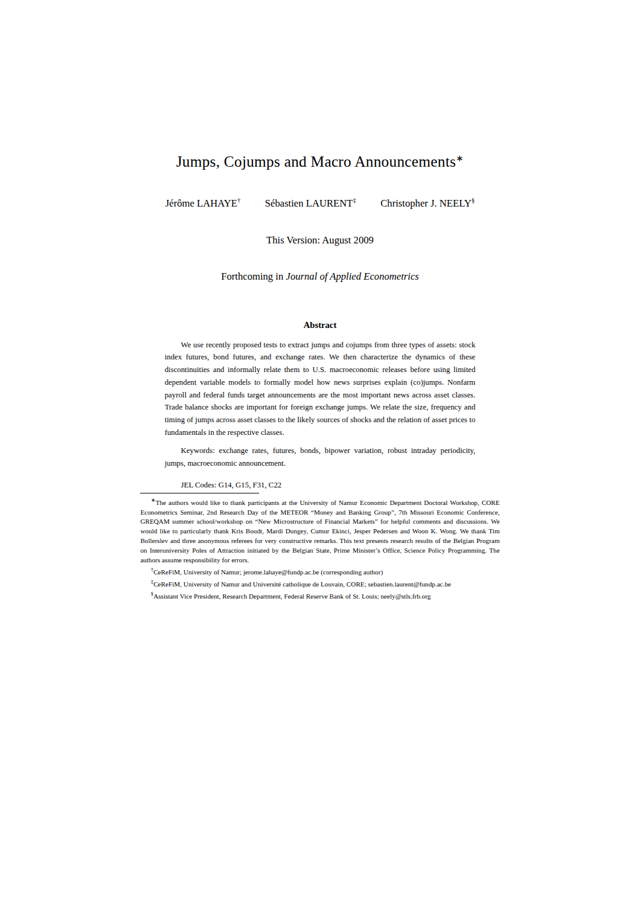Jumps, Cojumps and Macro Announcements∗
Jérôme LAHAYE† Sébastien LAURENT‡ Christopher J. NEELY§
This Version: August 2009
Forthcoming in Journal of Applied Econometrics
Abstract
We use recently proposed tests to extract jumps and cojumps from three types of assets: stock index futures, bond futures, and exchange rates. We then characterize the dynamics of these discontinuities and informally relate them to U.S. macroeconomic releases before using limited dependent variable models to formally model how news surprises explain (co)jumps. Nonfarm payroll and federal funds target announcements are the most important news across asset classes. Trade balance shocks are important for foreign exchange jumps. We relate the size, frequency and timing of jumps across asset classes to the likely sources of shocks and the relation of asset prices to fundamentals in the respective classes.
Keywords: exchange rates, futures, bonds, bipower variation, robust intraday periodicity, jumps, macroeconomic announcement.
JEL Codes: G14, G15, F31, C22
∗The authors would like to thank participants at the University of Namur Economic Department Doctoral Workshop, CORE Econometrics Seminar, 2nd Research Day of the METEOR “Money and Banking Group”, 7th Missouri Economic Conference, GREQAM summer school/workshop on “New Microstructure of Financial Markets” for helpful comments and discussions. We would like to particularly thank Kris Boudt, Mardi Dungey, Cumur Ekinci, Jesper Pedersen and Woon K. Wong. We thank Tim Bollerslev and three anonymous referees for very constructive remarks. This text presents research results of the Belgian Program on Interuniversity Poles of Attraction initiated by the Belgian State, Prime Minister’s Office, Science Policy Programming. The authors assume responsibility for errors.
†CeReFiM, University of Namur; jerome.lahaye@fundp.ac.be (corresponding author)
‡CeReFiM, University of Namur and Université catholique de Louvain, CORE; sebastien.laurent@fundp.ac.be
§Assistant Vice President, Research Department, Federal Reserve Bank of St. Louis; neely@stls.frb.org